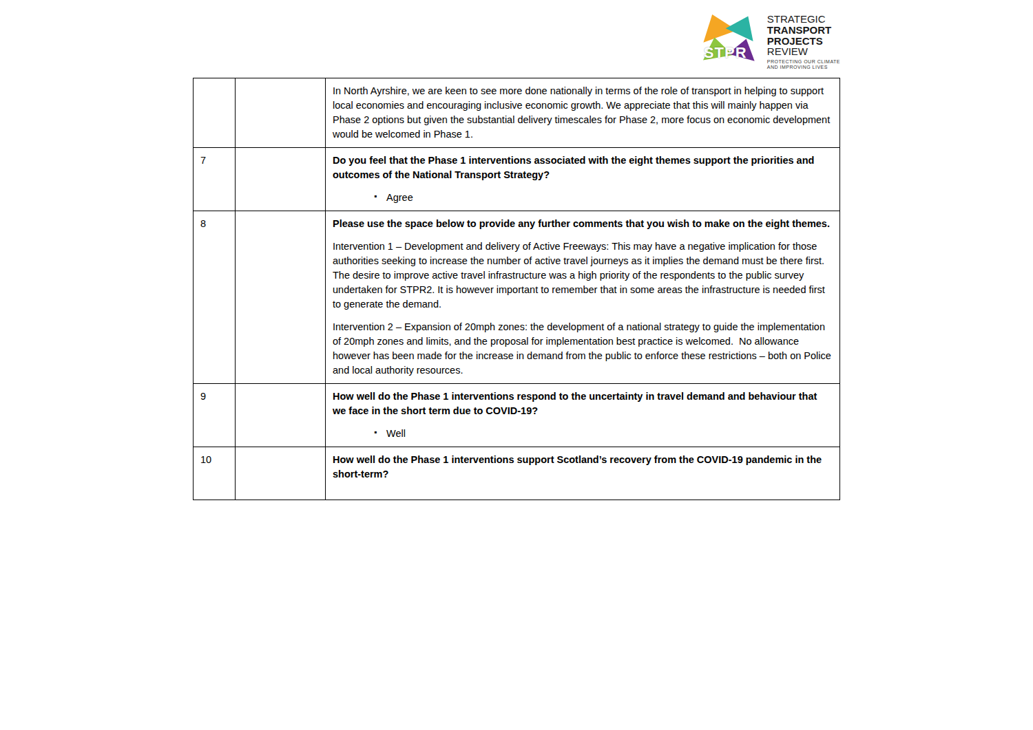STPR
STRATEGIC
TRANSPORT
PROJECTS
REVIEW
PROTECTING OUR CLIMATE
AND IMPROVING LIVES
| | | In North Ayrshire, we are keen to see more done nationally in terms of the role of transport in helping to support local economies and encouraging inclusive economic growth. We appreciate that this will mainly happen via Phase 2 options but given the substantial delivery timescales for Phase 2, more focus on economic development would be welcomed in Phase 1. |
| 7 | | Do you feel that the Phase 1 interventions associated with the eight themes support the priorities and outcomes of the National Transport Strategy? Agree |
| 8 | | Please use the space below to provide any further comments that you wish to make on the eight themes. Intervention 1 – Development and delivery of Active Freeways: This may have a negative implication for those authorities seeking to increase the number of active travel journeys as it implies the demand must be there first. The desire to improve active travel infrastructure was a high priority of the respondents to the public survey undertaken for STPR2. It is however important to remember that in some areas the infrastructure is needed first to generate the demand. Intervention 2 – Expansion of 20mph zones: the development of a national strategy to guide the implementation of 20mph zones and limits, and the proposal for implementation best practice is welcomed. No allowance however has been made for the increase in demand from the public to enforce these restrictions – both on Police and local authority resources. |
| 9 | | How well do the Phase 1 interventions respond to the uncertainty in travel demand and behaviour that we face in the short term due to COVID-19? Well |
| 10 | | How well do the Phase 1 interventions support Scotland’s recovery from the COVID-19 pandemic in the short-term? |